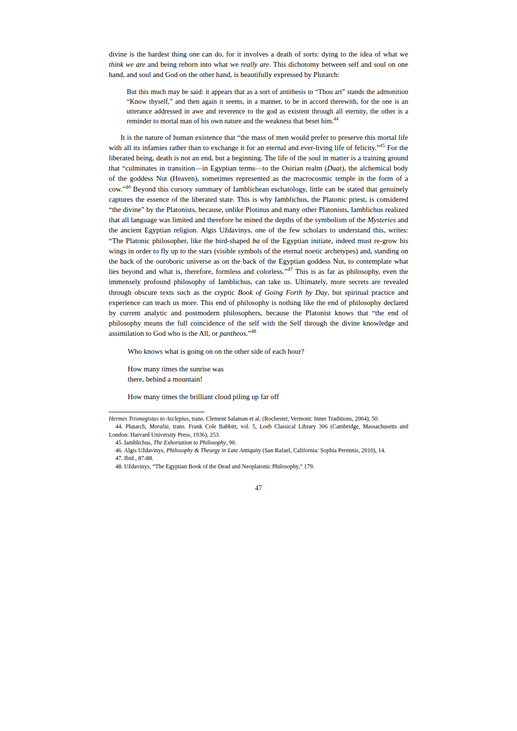divine is the hardest thing one can do, for it involves a death of sorts: dying to the idea of what we think we are and being reborn into what we really are. This dichotomy between self and soul on one hand, and soul and God on the other hand, is beautifully expressed by Plutarch:
But this much may be said: it appears that as a sort of antithesis to “Thou art” stands the admonition “Know thyself,” and then again it seems, in a manner, to be in accord therewith, for the one is an utterance addressed in awe and reverence to the god as existent through all eternity, the other is a reminder to mortal man of his own nature and the weakness that beset him.44
It is the nature of human existence that “the mass of men would prefer to preserve this mortal life with all its infamies rather than to exchange it for an eternal and ever-living life of felicity.”45 For the liberated being, death is not an end, but a beginning. The life of the soul in matter is a training ground that “culminates in transition—in Egyptian terms—to the Osirian realm (Duat), the alchemical body of the goddess Nut (Heaven), sometimes represented as the macrocosmic temple in the form of a cow.”46 Beyond this cursory summary of Iamblichean eschatology, little can be stated that genuinely captures the essence of the liberated state. This is why Iamblichus, the Platonic priest, is considered “the divine” by the Platonists, because, unlike Plotinus and many other Platonists, Iamblichus realized that all language was limited and therefore he mined the depths of the symbolism of the Mysteries and the ancient Egyptian religion. Algis Uždavinys, one of the few scholars to understand this, writes: “The Platonic philosopher, like the bird-shaped ba of the Egyptian initiate, indeed must re-grow his wings in order to fly up to the stars (visible symbols of the eternal noetic archetypes) and, standing on the back of the ouroboric universe as on the back of the Egyptian goddess Nut, to contemplate what lies beyond and what is, therefore, formless and colorless.”47 This is as far as philosophy, even the immensely profound philosophy of Iamblichus, can take us. Ultimately, more secrets are revealed through obscure texts such as the cryptic Book of Going Forth by Day, but spiritual practice and experience can teach us more. This end of philosophy is nothing like the end of philosophy declared by current analytic and postmodern philosophers, because the Platonist knows that “the end of philosophy means the full coincidence of the self with the Self through the divine knowledge and assimilation to God who is the All, or pantheos.”48
Who knows what is going on on the other side of each hour?
How many times the sunrise was
there, behind a mountain!
How many times the brilliant cloud piling up far off
Hermes Trismegistus to Asclepius, trans. Clement Salaman et al. (Rochester, Vermont: Inner Traditions, 2004), 50.
44. Plutarch, Moralia, trans. Frank Cole Babbitt, vol. 5, Loeb Classical Library 306 (Cambridge, Massachusetts and London: Harvard University Press, 1936), 253.
45. Iamblichus, The Exhortation to Philosophy, 90.
46. Algis Uždavinys, Philosophy & Theurgy in Late Antiquity (San Rafael, California: Sophia Perennis, 2010), 14.
47. Ibid., 87-88.
48. Uždavinys, “The Egyptian Book of the Dead and Neoplatonic Philosophy,” 179.
47